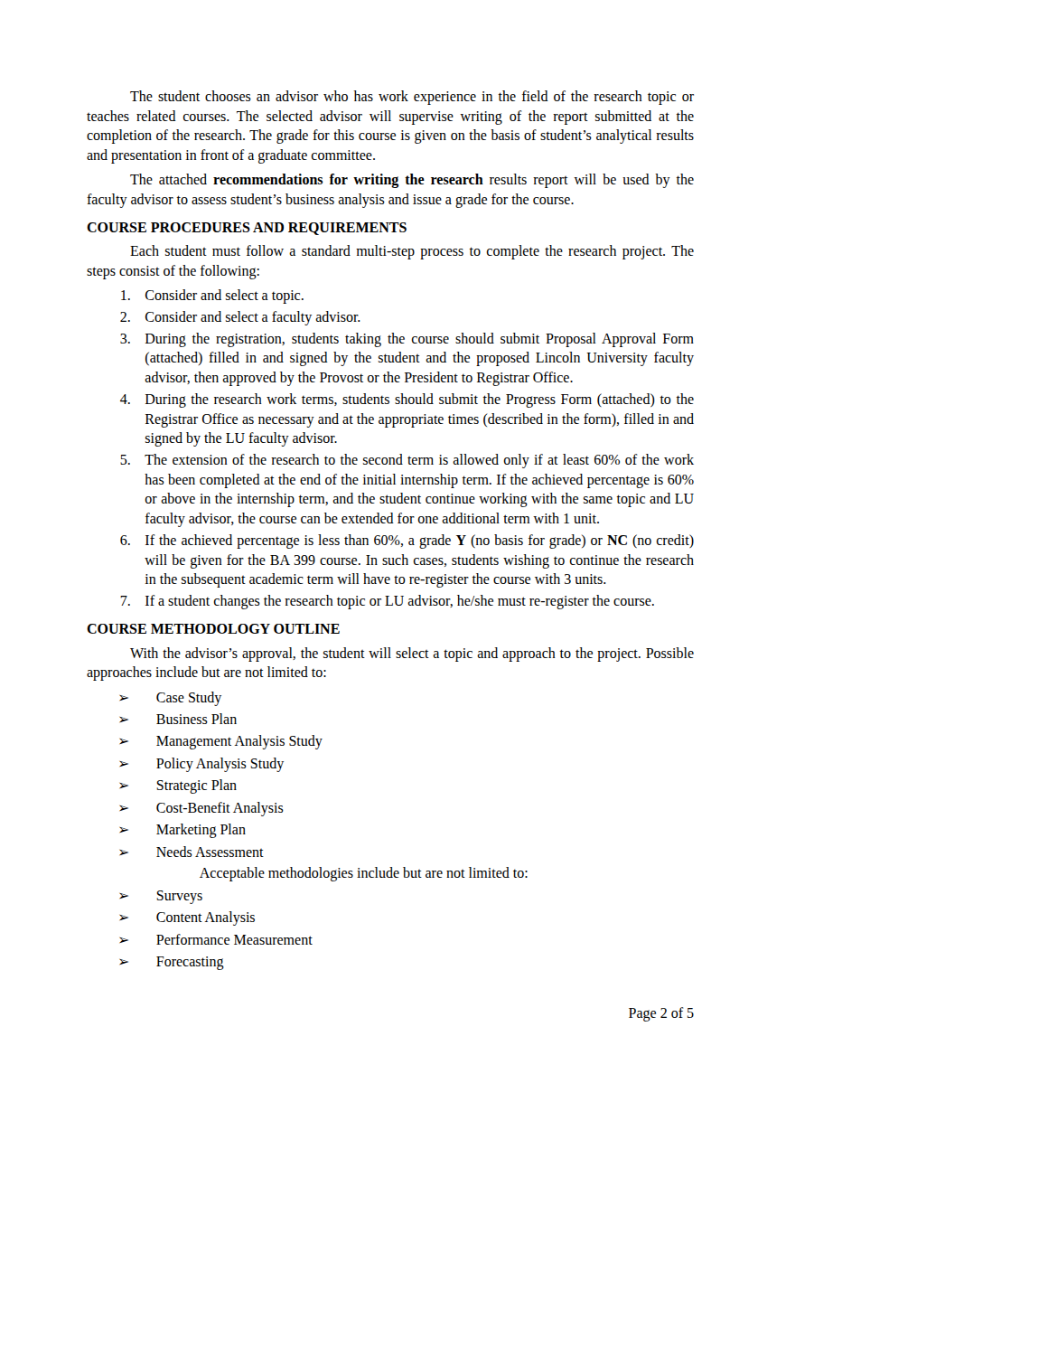The student chooses an advisor who has work experience in the field of the research topic or teaches related courses. The selected advisor will supervise writing of the report submitted at the completion of the research. The grade for this course is given on the basis of student’s analytical results and presentation in front of a graduate committee.
The attached recommendations for writing the research results report will be used by the faculty advisor to assess student’s business analysis and issue a grade for the course.
Course Procedures and Requirements
Each student must follow a standard multi-step process to complete the research project. The steps consist of the following:
Consider and select a topic.
Consider and select a faculty advisor.
During the registration, students taking the course should submit Proposal Approval Form (attached) filled in and signed by the student and the proposed Lincoln University faculty advisor, then approved by the Provost or the President to Registrar Office.
During the research work terms, students should submit the Progress Form (attached) to the Registrar Office as necessary and at the appropriate times (described in the form), filled in and signed by the LU faculty advisor.
The extension of the research to the second term is allowed only if at least 60% of the work has been completed at the end of the initial internship term. If the achieved percentage is 60% or above in the internship term, and the student continue working with the same topic and LU faculty advisor, the course can be extended for one additional term with 1 unit.
If the achieved percentage is less than 60%, a grade Y (no basis for grade) or NC (no credit) will be given for the BA 399 course. In such cases, students wishing to continue the research in the subsequent academic term will have to re-register the course with 3 units.
If a student changes the research topic or LU advisor, he/she must re-register the course.
Course Methodology Outline
With the advisor’s approval, the student will select a topic and approach to the project. Possible approaches include but are not limited to:
Case Study
Business Plan
Management Analysis Study
Policy Analysis Study
Strategic Plan
Cost-Benefit Analysis
Marketing Plan
Needs Assessment
Acceptable methodologies include but are not limited to:
Surveys
Content Analysis
Performance Measurement
Forecasting
Page 2 of 5